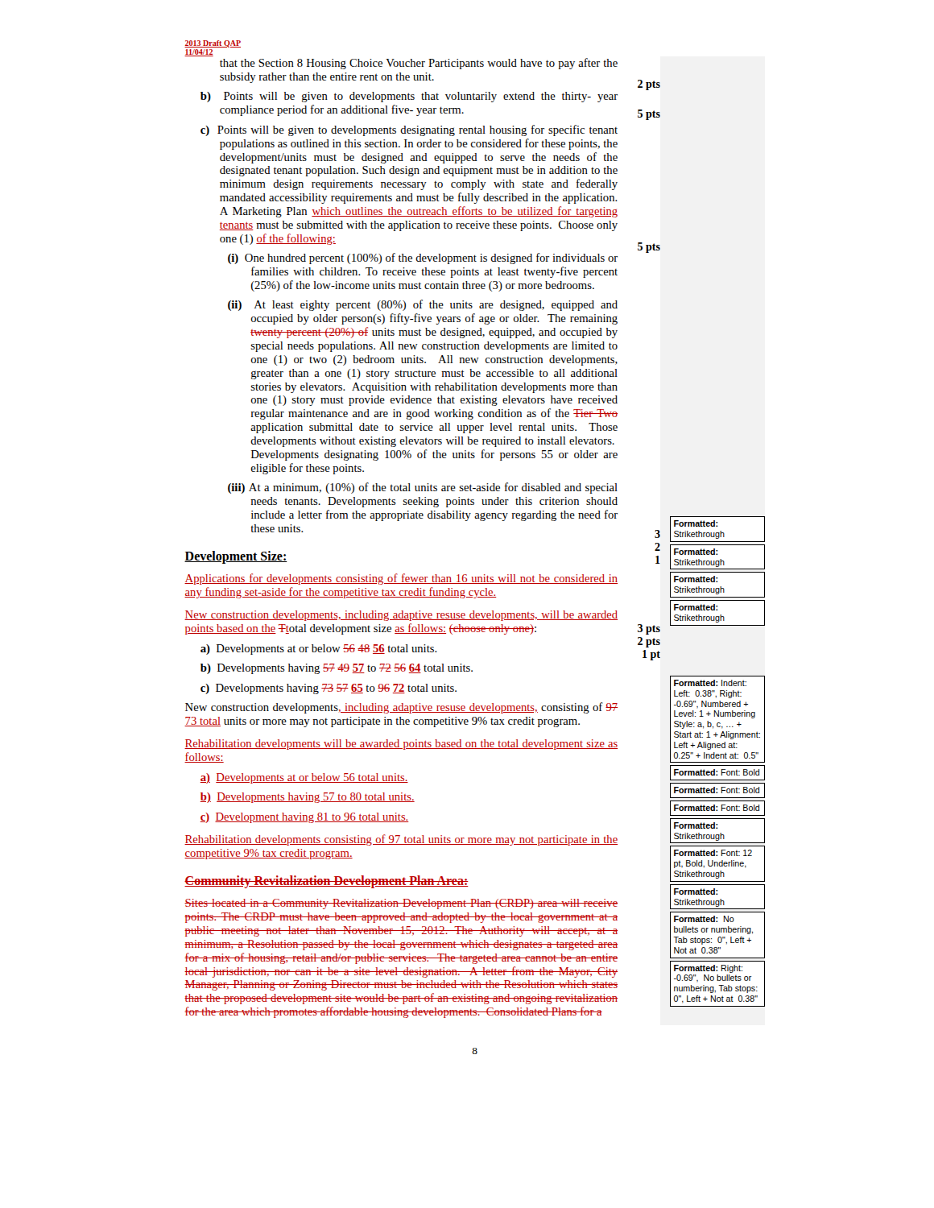2013 Draft QAP 11/04/12
that the Section 8 Housing Choice Voucher Participants would have to pay after the subsidy rather than the entire rent on the unit.
b) Points will be given to developments that voluntarily extend the thirty- year compliance period for an additional five- year term.
c) Points will be given to developments designating rental housing for specific tenant populations as outlined in this section. In order to be considered for these points, the development/units must be designed and equipped to serve the needs of the designated tenant population. Such design and equipment must be in addition to the minimum design requirements necessary to comply with state and federally mandated accessibility requirements and must be fully described in the application. A Marketing Plan which outlines the outreach efforts to be utilized for targeting tenants must be submitted with the application to receive these points. Choose only one (1) of the following:
(i) One hundred percent (100%) of the development is designed for individuals or families with children. To receive these points at least twenty-five percent (25%) of the low-income units must contain three (3) or more bedrooms.
(ii) At least eighty percent (80%) of the units are designed, equipped and occupied by older person(s) fifty-five years of age or older. The remaining twenty percent (20%) of units must be designed, equipped, and occupied by special needs populations. All new construction developments are limited to one (1) or two (2) bedroom units. All new construction developments, greater than a one (1) story structure must be accessible to all additional stories by elevators. Acquisition with rehabilitation developments more than one (1) story must provide evidence that existing elevators have received regular maintenance and are in good working condition as of the Tier Two application submittal date to service all upper level rental units. Those developments without existing elevators will be required to install elevators. Developments designating 100% of the units for persons 55 or older are eligible for these points.
(iii) At a minimum, (10%) of the total units are set-aside for disabled and special needs tenants. Developments seeking points under this criterion should include a letter from the appropriate disability agency regarding the need for these units.
Development Size:
Applications for developments consisting of fewer than 16 units will not be considered in any funding set-aside for the competitive tax credit funding cycle.
New construction developments, including adaptive resuse developments, will be awarded points based on the Ttotal development size as follows: (choose only one):
a) Developments at or below 56 48 56 total units.
b) Developments having 57 49 57 to 72 56 64 total units.
c) Developments having 73 57 65 to 96 72 total units.
New construction developments, including adaptive resuse developments, consisting of 97 73 total units or more may not participate in the competitive 9% tax credit program.
Rehabilitation developments will be awarded points based on the total development size as follows:
a) Developments at or below 56 total units.
b) Developments having 57 to 80 total units.
c) Development having 81 to 96 total units.
Rehabilitation developments consisting of 97 total units or more may not participate in the competitive 9% tax credit program.
Community Revitalization Development Plan Area:
Sites located in a Community Revitalization Development Plan (CRDP) area will receive points. The CRDP must have been approved and adopted by the local government at a public meeting not later than November 15, 2012. The Authority will accept, at a minimum, a Resolution passed by the local government which designates a targeted area for a mix of housing, retail and/or public services. The targeted area cannot be an entire local jurisdiction, nor can it be a site level designation. A letter from the Mayor, City Manager, Planning or Zoning Director must be included with the Resolution which states that the proposed development site would be part of an existing and ongoing revitalization for the area which promotes affordable housing developments. Consolidated Plans for a
2 pts
5 pts
5 pts
3
2
1
3 pts
2 pts
1 pt
Formatted: Strikethrough
Formatted: Strikethrough
Formatted: Strikethrough
Formatted: Strikethrough
Formatted: Indent: Left: 0.38", Right: -0.69", Numbered + Level: 1 + Numbering Style: a, b, c, … + Start at: 1 + Alignment: Left + Aligned at: 0.25" + Indent at: 0.5"
Formatted: Font: Bold
Formatted: Font: Bold
Formatted: Font: Bold
Formatted: Strikethrough
Formatted: Font: 12 pt, Bold, Underline, Strikethrough
Formatted: Strikethrough
Formatted: No bullets or numbering, Tab stops: 0", Left + Not at 0.38"
Formatted: Right: -0.69", No bullets or numbering, Tab stops: 0", Left + Not at 0.38"
8